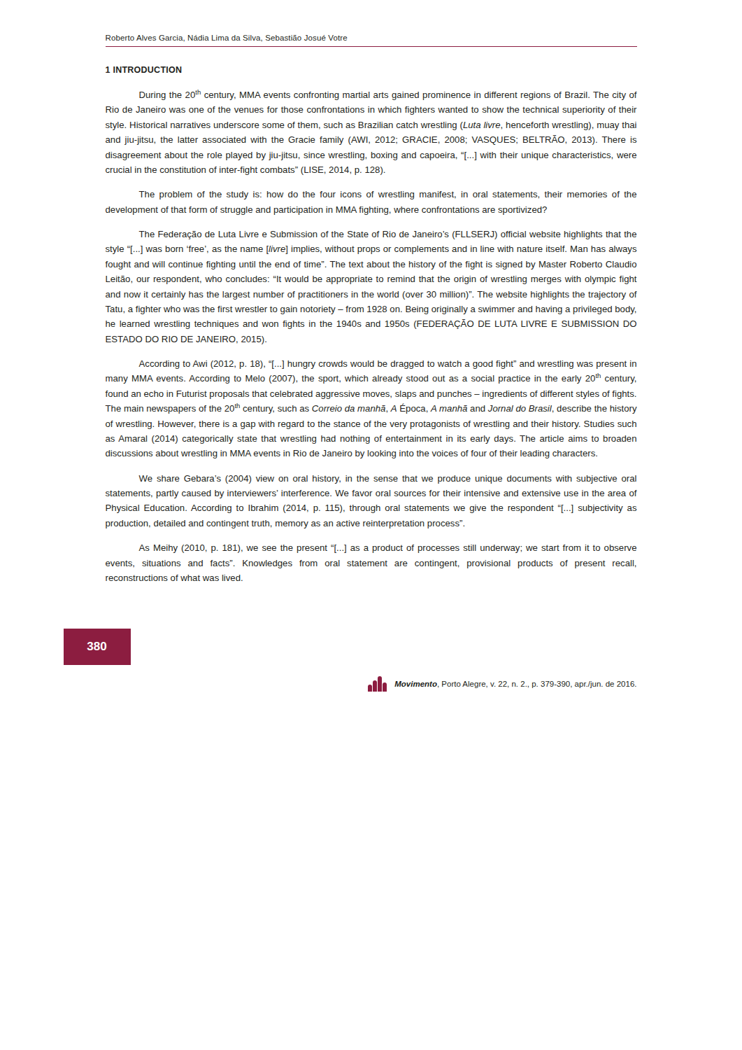Roberto Alves Garcia, Nádia Lima da Silva, Sebastião Josué Votre
1 INTRODUCTION
During the 20th century, MMA events confronting martial arts gained prominence in different regions of Brazil. The city of Rio de Janeiro was one of the venues for those confrontations in which fighters wanted to show the technical superiority of their style. Historical narratives underscore some of them, such as Brazilian catch wrestling (Luta livre, henceforth wrestling), muay thai and jiu-jitsu, the latter associated with the Gracie family (AWI, 2012; GRACIE, 2008; VASQUES; BELTRÃO, 2013). There is disagreement about the role played by jiu-jitsu, since wrestling, boxing and capoeira, “[...] with their unique characteristics, were crucial in the constitution of inter-fight combats” (LISE, 2014, p. 128).
The problem of the study is: how do the four icons of wrestling manifest, in oral statements, their memories of the development of that form of struggle and participation in MMA fighting, where confrontations are sportivized?
The Federação de Luta Livre e Submission of the State of Rio de Janeiro’s (FLLSERJ) official website highlights that the style “[...] was born ‘free’, as the name [livre] implies, without props or complements and in line with nature itself. Man has always fought and will continue fighting until the end of time”. The text about the history of the fight is signed by Master Roberto Claudio Leitão, our respondent, who concludes: “It would be appropriate to remind that the origin of wrestling merges with olympic fight and now it certainly has the largest number of practitioners in the world (over 30 million)”. The website highlights the trajectory of Tatu, a fighter who was the first wrestler to gain notoriety – from 1928 on. Being originally a swimmer and having a privileged body, he learned wrestling techniques and won fights in the 1940s and 1950s (FEDERAÇÃO DE LUTA LIVRE E SUBMISSION DO ESTADO DO RIO DE JANEIRO, 2015).
According to Awi (2012, p. 18), “[...] hungry crowds would be dragged to watch a good fight” and wrestling was present in many MMA events. According to Melo (2007), the sport, which already stood out as a social practice in the early 20th century, found an echo in Futurist proposals that celebrated aggressive moves, slaps and punches – ingredients of different styles of fights. The main newspapers of the 20th century, such as Correio da manhã, A Época, A manhã and Jornal do Brasil, describe the history of wrestling. However, there is a gap with regard to the stance of the very protagonists of wrestling and their history. Studies such as Amaral (2014) categorically state that wrestling had nothing of entertainment in its early days. The article aims to broaden discussions about wrestling in MMA events in Rio de Janeiro by looking into the voices of four of their leading characters.
We share Gebara’s (2004) view on oral history, in the sense that we produce unique documents with subjective oral statements, partly caused by interviewers’ interference. We favor oral sources for their intensive and extensive use in the area of Physical Education. According to Ibrahim (2014, p. 115), through oral statements we give the respondent “[...] subjectivity as production, detailed and contingent truth, memory as an active reinterpretation process”.
As Meihy (2010, p. 181), we see the present “[...] as a product of processes still underway; we start from it to observe events, situations and facts”. Knowledges from oral statement are contingent, provisional products of present recall, reconstructions of what was lived.
380
Movimento, Porto Alegre, v. 22, n. 2., p. 379-390, apr./jun. de 2016.